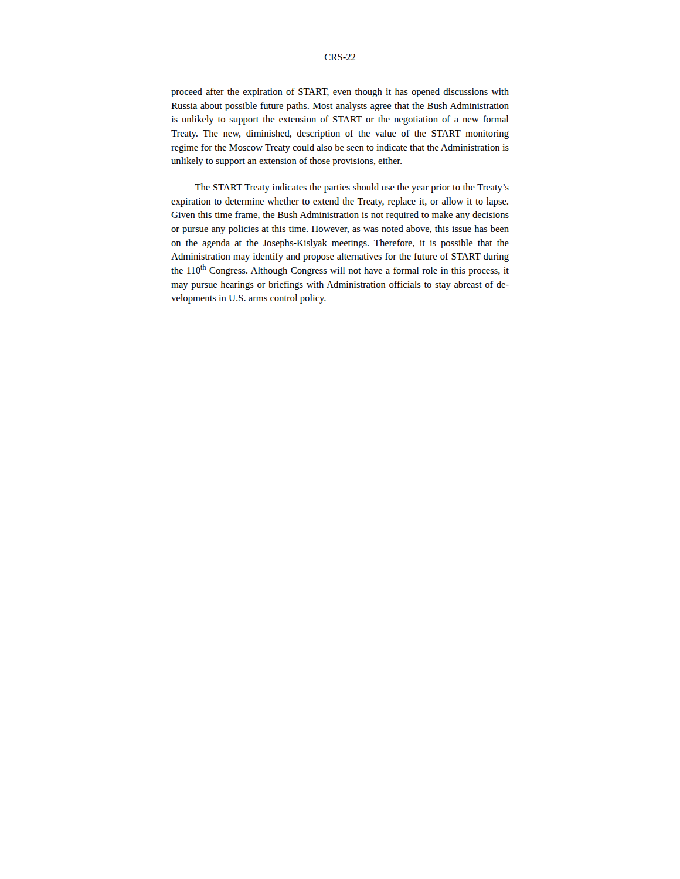CRS-22
proceed after the expiration of START, even though it has opened discussions with Russia about possible future paths. Most analysts agree that the Bush Administration is unlikely to support the extension of START or the negotiation of a new formal Treaty. The new, diminished, description of the value of the START monitoring regime for the Moscow Treaty could also be seen to indicate that the Administration is unlikely to support an extension of those provisions, either.
The START Treaty indicates the parties should use the year prior to the Treaty’s expiration to determine whether to extend the Treaty, replace it, or allow it to lapse. Given this time frame, the Bush Administration is not required to make any decisions or pursue any policies at this time. However, as was noted above, this issue has been on the agenda at the Josephs-Kislyak meetings. Therefore, it is possible that the Administration may identify and propose alternatives for the future of START during the 110th Congress. Although Congress will not have a formal role in this process, it may pursue hearings or briefings with Administration officials to stay abreast of developments in U.S. arms control policy.